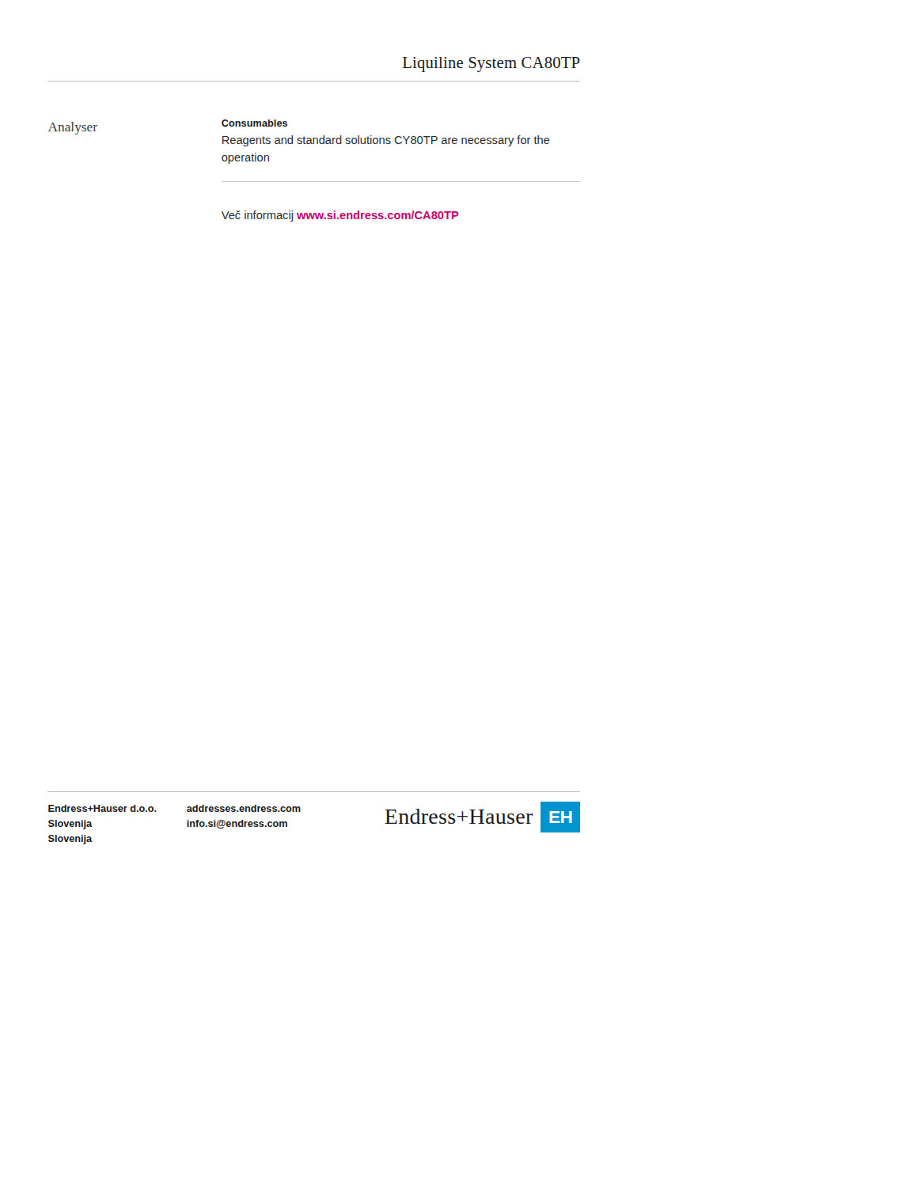Liquiline System CA80TP
Analyser
Consumables
Reagents and standard solutions CY80TP are necessary for the operation
Več informacij www.si.endress.com/CA80TP
Endress+Hauser d.o.o.
Slovenija
Slovenija
addresses.endress.com
info.si@endress.com
Endress+Hauser EH